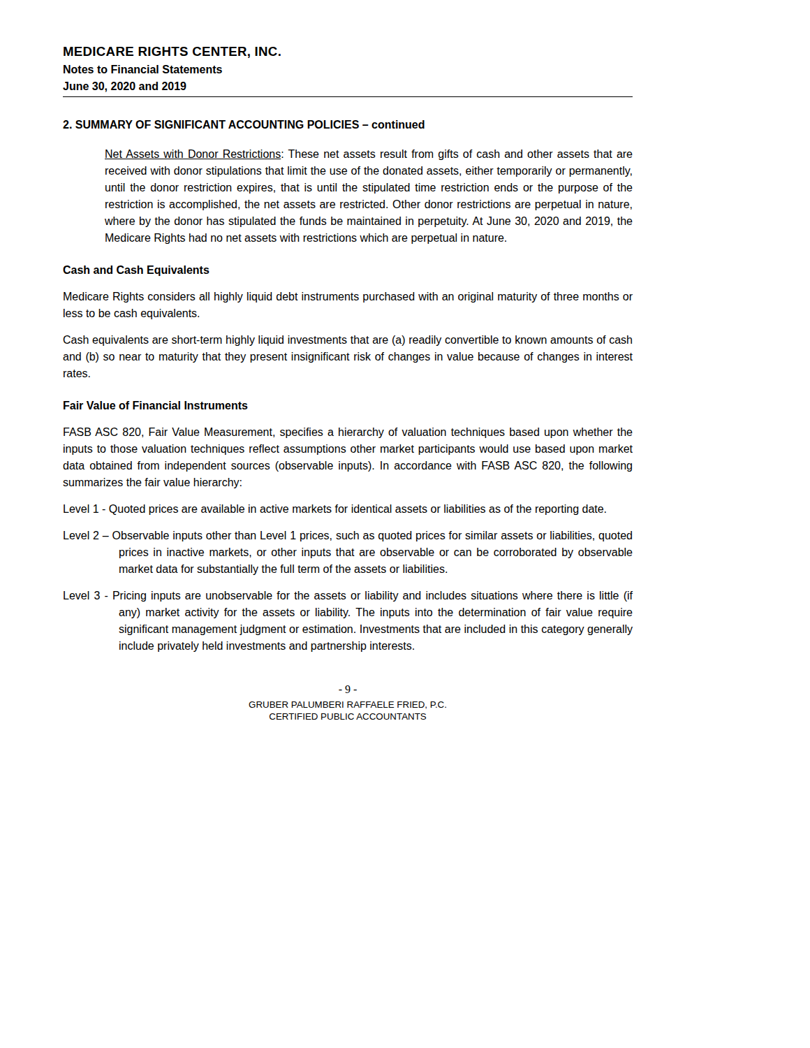MEDICARE RIGHTS CENTER, INC.
Notes to Financial Statements
June 30, 2020 and 2019
2. SUMMARY OF SIGNIFICANT ACCOUNTING POLICIES – continued
Net Assets with Donor Restrictions: These net assets result from gifts of cash and other assets that are received with donor stipulations that limit the use of the donated assets, either temporarily or permanently, until the donor restriction expires, that is until the stipulated time restriction ends or the purpose of the restriction is accomplished, the net assets are restricted. Other donor restrictions are perpetual in nature, where by the donor has stipulated the funds be maintained in perpetuity. At June 30, 2020 and 2019, the Medicare Rights had no net assets with restrictions which are perpetual in nature.
Cash and Cash Equivalents
Medicare Rights considers all highly liquid debt instruments purchased with an original maturity of three months or less to be cash equivalents.
Cash equivalents are short-term highly liquid investments that are (a) readily convertible to known amounts of cash and (b) so near to maturity that they present insignificant risk of changes in value because of changes in interest rates.
Fair Value of Financial Instruments
FASB ASC 820, Fair Value Measurement, specifies a hierarchy of valuation techniques based upon whether the inputs to those valuation techniques reflect assumptions other market participants would use based upon market data obtained from independent sources (observable inputs). In accordance with FASB ASC 820, the following summarizes the fair value hierarchy:
Level 1 - Quoted prices are available in active markets for identical assets or liabilities as of the reporting date.
Level 2 – Observable inputs other than Level 1 prices, such as quoted prices for similar assets or liabilities, quoted prices in inactive markets, or other inputs that are observable or can be corroborated by observable market data for substantially the full term of the assets or liabilities.
Level 3 - Pricing inputs are unobservable for the assets or liability and includes situations where there is little (if any) market activity for the assets or liability. The inputs into the determination of fair value require significant management judgment or estimation. Investments that are included in this category generally include privately held investments and partnership interests.
- 9 -
GRUBER PALUMBERI RAFFAELE FRIED, P.C.
CERTIFIED PUBLIC ACCOUNTANTS